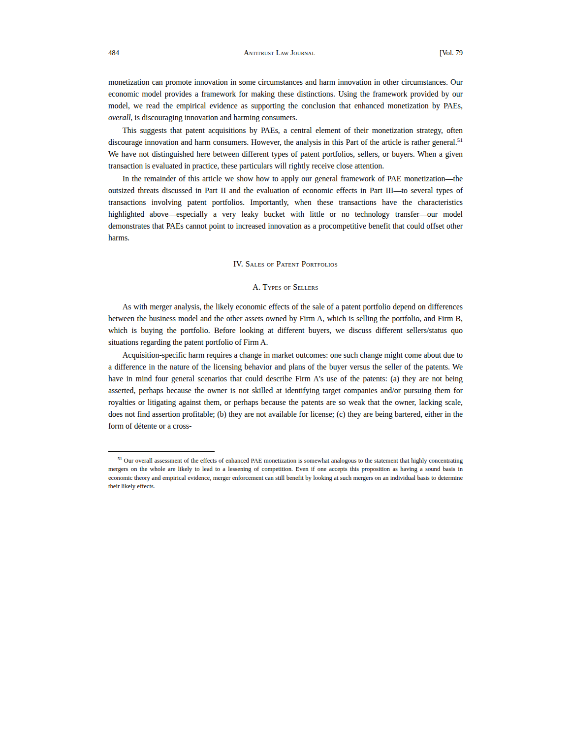484 Antitrust Law Journal [Vol. 79
monetization can promote innovation in some circumstances and harm innovation in other circumstances. Our economic model provides a framework for making these distinctions. Using the framework provided by our model, we read the empirical evidence as supporting the conclusion that enhanced monetization by PAEs, overall, is discouraging innovation and harming consumers.
This suggests that patent acquisitions by PAEs, a central element of their monetization strategy, often discourage innovation and harm consumers. However, the analysis in this Part of the article is rather general.51 We have not distinguished here between different types of patent portfolios, sellers, or buyers. When a given transaction is evaluated in practice, these particulars will rightly receive close attention.
In the remainder of this article we show how to apply our general framework of PAE monetization—the outsized threats discussed in Part II and the evaluation of economic effects in Part III—to several types of transactions involving patent portfolios. Importantly, when these transactions have the characteristics highlighted above—especially a very leaky bucket with little or no technology transfer—our model demonstrates that PAEs cannot point to increased innovation as a procompetitive benefit that could offset other harms.
IV. Sales of Patent Portfolios
A. Types of Sellers
As with merger analysis, the likely economic effects of the sale of a patent portfolio depend on differences between the business model and the other assets owned by Firm A, which is selling the portfolio, and Firm B, which is buying the portfolio. Before looking at different buyers, we discuss different sellers/status quo situations regarding the patent portfolio of Firm A.
Acquisition-specific harm requires a change in market outcomes: one such change might come about due to a difference in the nature of the licensing behavior and plans of the buyer versus the seller of the patents. We have in mind four general scenarios that could describe Firm A's use of the patents: (a) they are not being asserted, perhaps because the owner is not skilled at identifying target companies and/or pursuing them for royalties or litigating against them, or perhaps because the patents are so weak that the owner, lacking scale, does not find assertion profitable; (b) they are not available for license; (c) they are being bartered, either in the form of détente or a cross-
51 Our overall assessment of the effects of enhanced PAE monetization is somewhat analogous to the statement that highly concentrating mergers on the whole are likely to lead to a lessening of competition. Even if one accepts this proposition as having a sound basis in economic theory and empirical evidence, merger enforcement can still benefit by looking at such mergers on an individual basis to determine their likely effects.